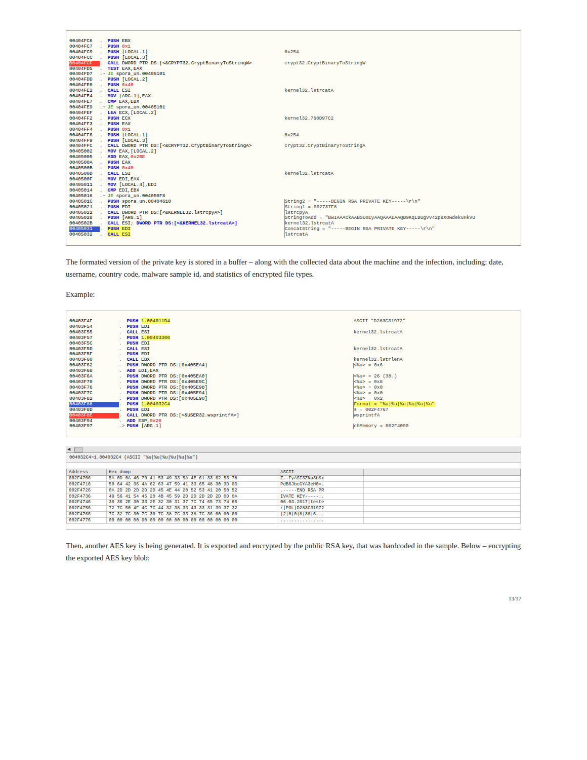| 00404FC6 | . | PUSH EBX | |
| 00404FC7 | . | PUSH 0x1 | |
| 00404FC9 | . | PUSH [LOCAL.1] | 0x254 |
| 00404FCC | . | PUSH [LOCAL.3] | |
| 00404FCF | . | CALL DWORD PTR DS:[<&CRYPT32.CryptBinaryToStringW> | crypt32.CryptBinaryToStringW |
| 00404FD5 | . | TEST EAX,EAX | |
| 00404FD7 | .~ | JE spora_un.00405101 | |
| 00404FDD | . | PUSH [LOCAL.2] | |
| 00404FE0 | . | PUSH 0x40 | |
| 00404FE2 | . | CALL ESI | kernel32.lstrcatA |
| 00404FE4 | . | MOV [ARG.1],EAX | |
| 00404FE7 | . | CMP EAX,EBX | |
| 00404FE9 | .~ | JE spora_un.00405101 | |
| 00404FEF | . | LEA ECX,[LOCAL.2] | |
| 00404FF2 | . | PUSH ECX | kernel32.760D97C2 |
| 00404FF3 | . | PUSH EAX | |
| 00404FF4 | . | PUSH 0x1 | |
| 00404FF6 | . | PUSH [LOCAL.1] | 0x254 |
| 00404FF9 | . | PUSH [LOCAL.3] | |
| 00404FFC | . | CALL DWORD PTR DS:[<&CRYPT32.CryptBinaryToStringA> | crypt32.CryptBinaryToStringA |
| 00405002 | . | MOV EAX,[LOCAL.2] | |
| 00405005 | . | ADD EAX, 0x2BE | |
| 0040500A | . | PUSH EAX | |
| 0040500B | . | PUSH 0x40 | |
| 0040500D | . | CALL ESI | kernel32.lstrcatA |
| 0040500F | . | MOV EDI,EAX | |
| 00405011 | . | MOV [LOCAL.4],EDI | |
| 00405014 | . | CMP EDI,EBX | |
| 00405016 | .~ | JE spora_un.004050F8 | |
| 0040501C | . | PUSH spora_un.00404610 | String2 = "-----BEGIN RSA PRIVATE KEY-----\r\n" |
| 00405021 | . | PUSH EDI | String1 = 002737F8 |
| 00405022 | . | CALL DWORD PTR DS:[<&KERNEL32.lstrcpyA>] | lstrcpyA |
| 00405028 | . | PUSH [ARG.1] | StringToAdd = "BwIAAACkAABSU0EyAAQAAAEAAQB9KqLBUgVv42p8XOwdekuHkVU |
| 0040502B | . | CALL ESI ; DWORD PTR DS:[<&KERNEL32.lstrcatA>] | kernel32.lstrcatA |
| 00405031 | . | PUSH EDI | ConcatString = "-----BEGIN RSA PRIVATE KEY-----\r\n" |
| 00405032 | . | CALL ESI | lstrcatA |
The formated version of the private key is stored in a buffer – along with the collected data about the machine and the infection, including: date, username, country code, malware sample id, and statistics of encrypted file types.
Example:
| 00403F4F | . | PUSH 1.004011D4 | ASCII "D283C31972" |
| 00403F54 | . | PUSH EDI | |
| 00403F55 | . | CALL ESI | kernel32.lstrcatA |
| 00403F57 | . | PUSH 1.00403300 | |
| 00403F5C | . | PUSH EDI | |
| 00403F5D | . | CALL ESI | kernel32.lstrcatA |
| 00403F5F | . | PUSH EDI | |
| 00403F60 | . | CALL EBX | kernel32.lstrlenA |
| 00403F62 | . | PUSH DWORD PTR DS:[0x405EA4] | <%u> = 0x6 |
| 00403F68 | . | ADD EDI,EAX | |
| 00403F6A | . | PUSH DWORD PTR DS:[0x405EA0] | <%u> = 26 (38.) |
| 00403F70 | . | PUSH DWORD PTR DS:[0x405E9C] | <%u> = 0x8 |
| 00403F76 | . | PUSH DWORD PTR DS:[0x405E98] | <%u> = 0x0 |
| 00403F7C | . | PUSH DWORD PTR DS:[0x405E94] | <%u> = 0x0 |
| 00403F82 | . | PUSH DWORD PTR DS:[0x405E90] | <%u> = 0x2 |
| 00403F88 | . | PUSH 1.004032C4 | Format = "%u/%u/%u/%u/%u/%u" |
| 00403F8D | . | PUSH EDI | s = 002F4767 |
| 00403F8E | . | CALL DWORD PTR DS:[<&USER32.wsprintfA>] | wsprintfA |
| 00403F94 | . | ADD ESP, 0x20 | |
| 00403F97 | .> | PUSH [ARG.1] | chMemory = 002F4090 |
004032C4=1.004032C4 (ASCII "%u|%u|%u|%u|%u|%u")
| Address | Hex dump | ASCII | |
| --- | --- | --- | --- |
| 002F4706 | 5A 0D 0A 46 79 41 53 49 33 5A 4E 61 33 62 53 78 | Z..FyASI3ZNa3bSx | |
| 002F4716 | 50 64 42 36 4A 62 63 47 59 41 33 65 48 30 3D 0D | PdB6JbcGYA3eH0=. | |
| 002F4726 | 0A 2D 2D 2D 2D 2D 45 4E 44 20 52 53 41 20 50 52 | .-----END RSA PR | |
| 002F4736 | 49 56 41 54 45 20 4B 45 59 2D 2D 2D 2D 2D 0D 0A | IVATE KEY-----.. | |
| 002F4746 | 30 36 2E 30 33 2E 32 30 31 37 7C 74 65 73 74 65 | 06.03.2017/teste | |
| 002F4756 | 72 7C 50 4F 4C 7C 44 32 38 33 43 33 31 39 37 32 | r/POL/D283C31972 | |
| 002F4766 | 7C 32 7C 30 7C 30 7C 38 7C 33 38 7C 36 00 00 00 | /2/0/0/8/38/6... | |
| 002F4776 | 00 00 00 00 00 00 00 00 00 00 00 00 00 00 00 00 | ................ | |
Then, another AES key is being generated. It is exported and encrypted by the public RSA key, that was hardcoded in the sample. Below – encrypting the exported AES key blob:
13/17